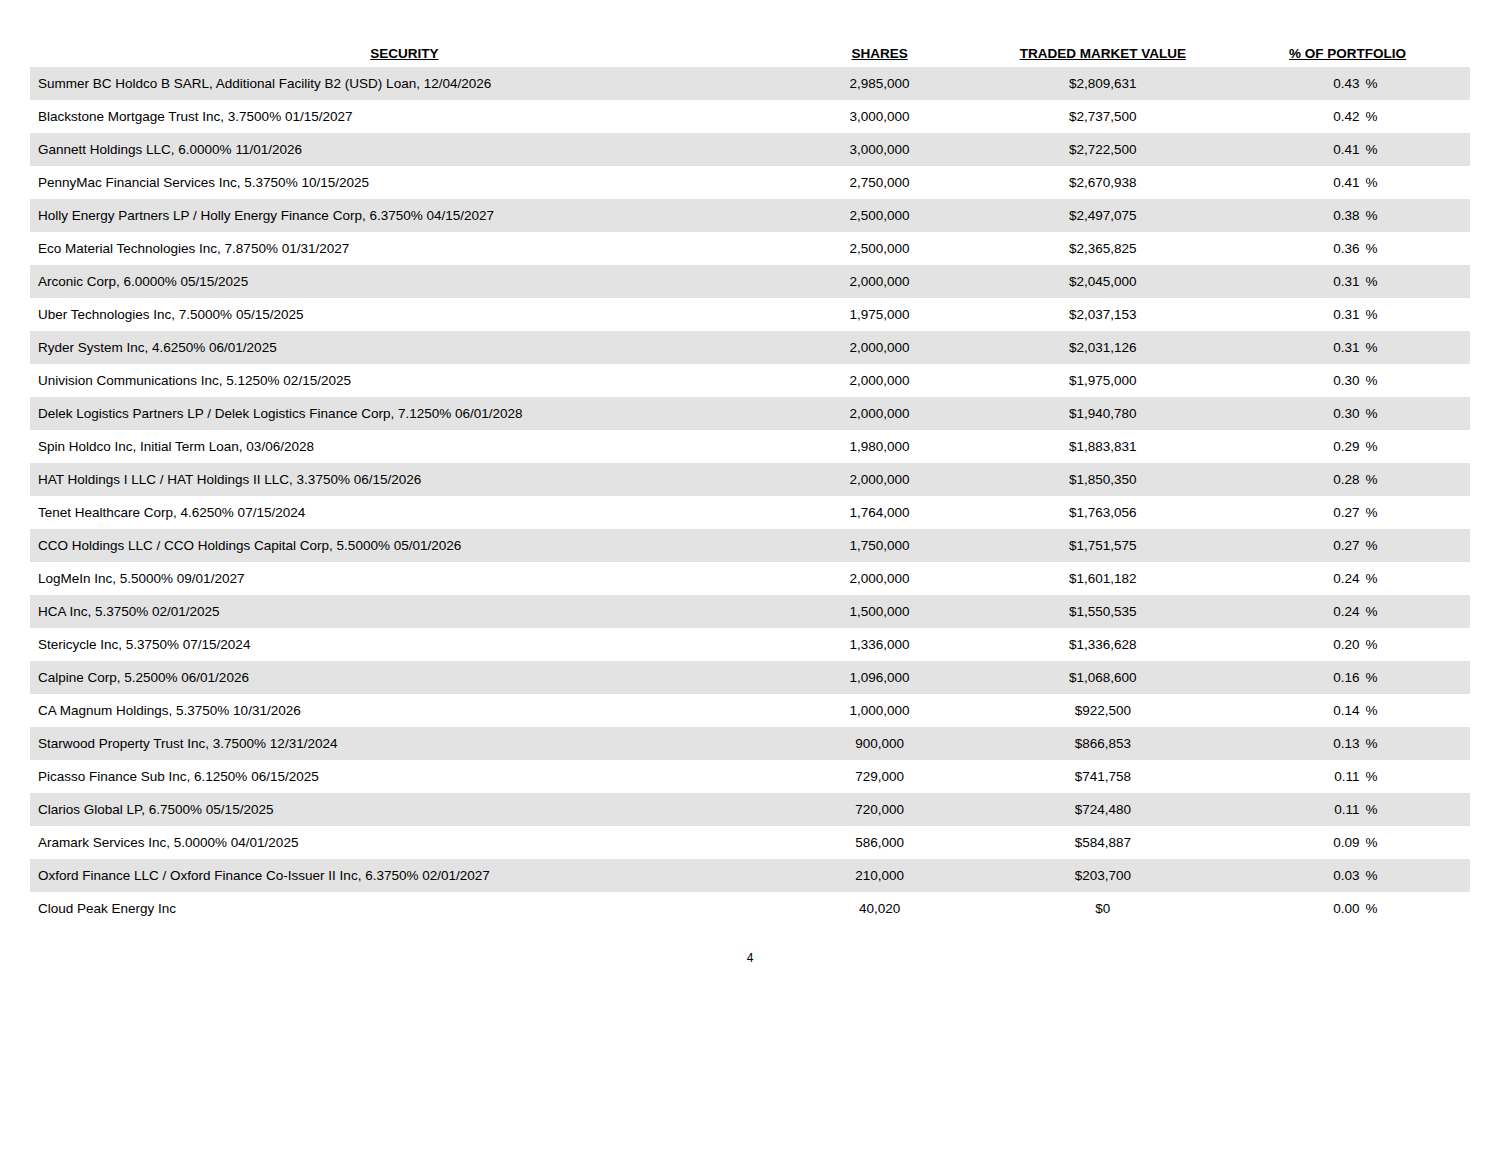| SECURITY | SHARES | TRADED MARKET VALUE | % OF PORTFOLIO |
| --- | --- | --- | --- |
| Summer BC Holdco B SARL, Additional Facility B2 (USD) Loan, 12/04/2026 | 2,985,000 | $2,809,631 | 0.43 % |
| Blackstone Mortgage Trust Inc, 3.7500% 01/15/2027 | 3,000,000 | $2,737,500 | 0.42 % |
| Gannett Holdings LLC, 6.0000% 11/01/2026 | 3,000,000 | $2,722,500 | 0.41 % |
| PennyMac Financial Services Inc, 5.3750% 10/15/2025 | 2,750,000 | $2,670,938 | 0.41 % |
| Holly Energy Partners LP / Holly Energy Finance Corp, 6.3750% 04/15/2027 | 2,500,000 | $2,497,075 | 0.38 % |
| Eco Material Technologies Inc, 7.8750% 01/31/2027 | 2,500,000 | $2,365,825 | 0.36 % |
| Arconic Corp, 6.0000% 05/15/2025 | 2,000,000 | $2,045,000 | 0.31 % |
| Uber Technologies Inc, 7.5000% 05/15/2025 | 1,975,000 | $2,037,153 | 0.31 % |
| Ryder System Inc, 4.6250% 06/01/2025 | 2,000,000 | $2,031,126 | 0.31 % |
| Univision Communications Inc, 5.1250% 02/15/2025 | 2,000,000 | $1,975,000 | 0.30 % |
| Delek Logistics Partners LP / Delek Logistics Finance Corp, 7.1250% 06/01/2028 | 2,000,000 | $1,940,780 | 0.30 % |
| Spin Holdco Inc, Initial Term Loan, 03/06/2028 | 1,980,000 | $1,883,831 | 0.29 % |
| HAT Holdings I LLC / HAT Holdings II LLC, 3.3750% 06/15/2026 | 2,000,000 | $1,850,350 | 0.28 % |
| Tenet Healthcare Corp, 4.6250% 07/15/2024 | 1,764,000 | $1,763,056 | 0.27 % |
| CCO Holdings LLC / CCO Holdings Capital Corp, 5.5000% 05/01/2026 | 1,750,000 | $1,751,575 | 0.27 % |
| LogMeIn Inc, 5.5000% 09/01/2027 | 2,000,000 | $1,601,182 | 0.24 % |
| HCA Inc, 5.3750% 02/01/2025 | 1,500,000 | $1,550,535 | 0.24 % |
| Stericycle Inc, 5.3750% 07/15/2024 | 1,336,000 | $1,336,628 | 0.20 % |
| Calpine Corp, 5.2500% 06/01/2026 | 1,096,000 | $1,068,600 | 0.16 % |
| CA Magnum Holdings, 5.3750% 10/31/2026 | 1,000,000 | $922,500 | 0.14 % |
| Starwood Property Trust Inc, 3.7500% 12/31/2024 | 900,000 | $866,853 | 0.13 % |
| Picasso Finance Sub Inc, 6.1250% 06/15/2025 | 729,000 | $741,758 | 0.11 % |
| Clarios Global LP, 6.7500% 05/15/2025 | 720,000 | $724,480 | 0.11 % |
| Aramark Services Inc, 5.0000% 04/01/2025 | 586,000 | $584,887 | 0.09 % |
| Oxford Finance LLC / Oxford Finance Co-Issuer II Inc, 6.3750% 02/01/2027 | 210,000 | $203,700 | 0.03 % |
| Cloud Peak Energy Inc | 40,020 | $0 | 0.00 % |
4